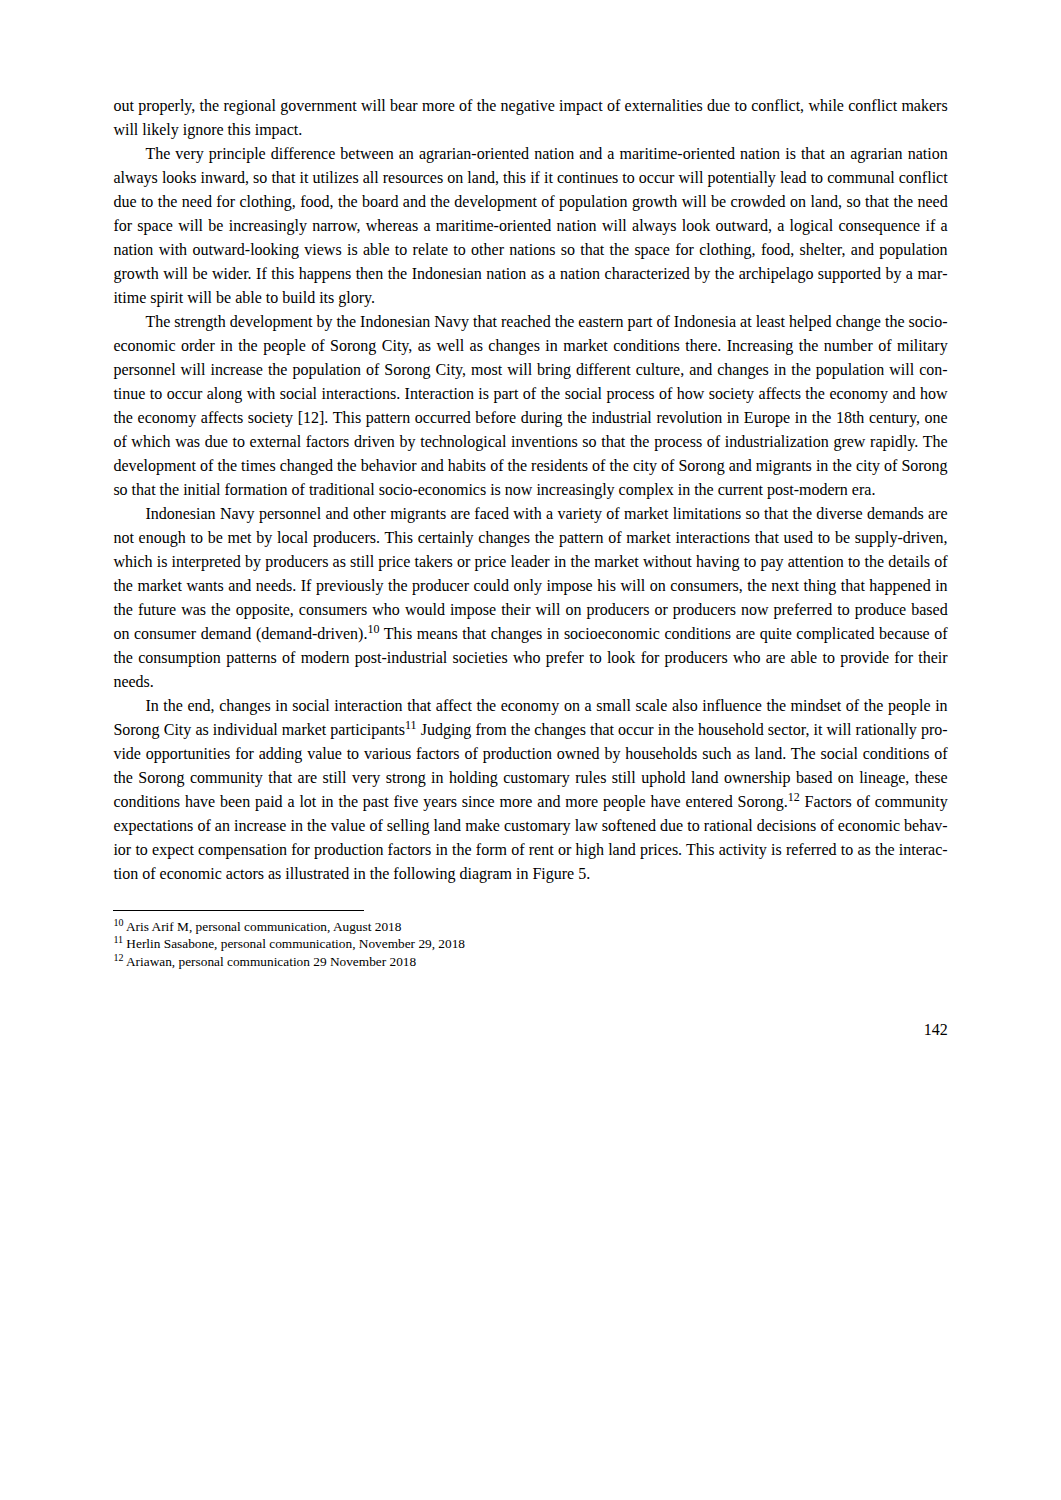out properly, the regional government will bear more of the negative impact of externalities due to conflict, while conflict makers will likely ignore this impact.
The very principle difference between an agrarian-oriented nation and a maritime-oriented nation is that an agrarian nation always looks inward, so that it utilizes all resources on land, this if it continues to occur will potentially lead to communal conflict due to the need for clothing, food, the board and the development of population growth will be crowded on land, so that the need for space will be increasingly narrow, whereas a maritime-oriented nation will always look outward, a logical consequence if a nation with outward-looking views is able to relate to other nations so that the space for clothing, food, shelter, and population growth will be wider. If this happens then the Indonesian nation as a nation characterized by the archipelago supported by a maritime spirit will be able to build its glory.
The strength development by the Indonesian Navy that reached the eastern part of Indonesia at least helped change the socio-economic order in the people of Sorong City, as well as changes in market conditions there. Increasing the number of military personnel will increase the population of Sorong City, most will bring different culture, and changes in the population will continue to occur along with social interactions. Interaction is part of the social process of how society affects the economy and how the economy affects society [12]. This pattern occurred before during the industrial revolution in Europe in the 18th century, one of which was due to external factors driven by technological inventions so that the process of industrialization grew rapidly. The development of the times changed the behavior and habits of the residents of the city of Sorong and migrants in the city of Sorong so that the initial formation of traditional socio-economics is now increasingly complex in the current post-modern era.
Indonesian Navy personnel and other migrants are faced with a variety of market limitations so that the diverse demands are not enough to be met by local producers. This certainly changes the pattern of market interactions that used to be supply-driven, which is interpreted by producers as still price takers or price leader in the market without having to pay attention to the details of the market wants and needs. If previously the producer could only impose his will on consumers, the next thing that happened in the future was the opposite, consumers who would impose their will on producers or producers now preferred to produce based on consumer demand (demand-driven).10 This means that changes in socioeconomic conditions are quite complicated because of the consumption patterns of modern post-industrial societies who prefer to look for producers who are able to provide for their needs.
In the end, changes in social interaction that affect the economy on a small scale also influence the mindset of the people in Sorong City as individual market participants11 Judging from the changes that occur in the household sector, it will rationally provide opportunities for adding value to various factors of production owned by households such as land. The social conditions of the Sorong community that are still very strong in holding customary rules still uphold land ownership based on lineage, these conditions have been paid a lot in the past five years since more and more people have entered Sorong.12 Factors of community expectations of an increase in the value of selling land make customary law softened due to rational decisions of economic behavior to expect compensation for production factors in the form of rent or high land prices. This activity is referred to as the interaction of economic actors as illustrated in the following diagram in Figure 5.
10 Aris Arif M, personal communication, August 2018
11 Herlin Sasabone, personal communication, November 29, 2018
12 Ariawan, personal communication 29 November 2018
142